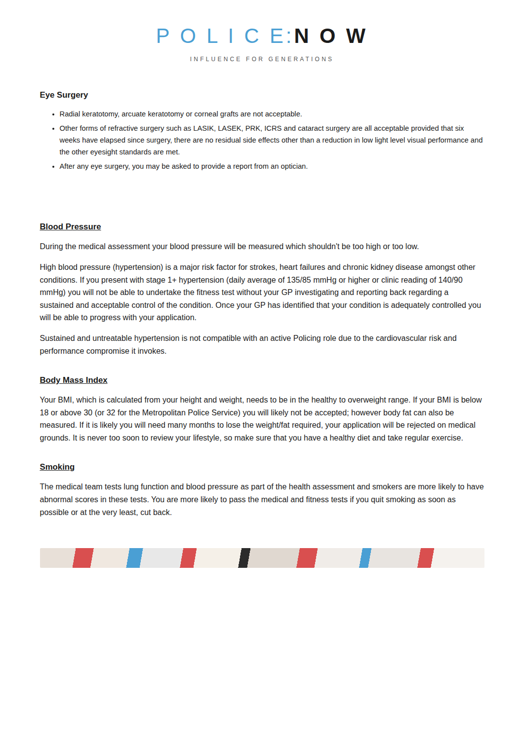P O L I C E: N O W
INFLUENCE FOR GENERATIONS
Eye Surgery
Radial keratotomy, arcuate keratotomy or corneal grafts are not acceptable.
Other forms of refractive surgery such as LASIK, LASEK, PRK, ICRS and cataract surgery are all acceptable provided that six weeks have elapsed since surgery, there are no residual side effects other than a reduction in low light level visual performance and the other eyesight standards are met.
After any eye surgery, you may be asked to provide a report from an optician.
Blood Pressure
During the medical assessment your blood pressure will be measured which shouldn't be too high or too low.
High blood pressure (hypertension) is a major risk factor for strokes, heart failures and chronic kidney disease amongst other conditions. If you present with stage 1+ hypertension (daily average of 135/85 mmHg or higher or clinic reading of 140/90 mmHg) you will not be able to undertake the fitness test without your GP investigating and reporting back regarding a sustained and acceptable control of the condition. Once your GP has identified that your condition is adequately controlled you will be able to progress with your application.
Sustained and untreatable hypertension is not compatible with an active Policing role due to the cardiovascular risk and performance compromise it invokes.
Body Mass Index
Your BMI, which is calculated from your height and weight, needs to be in the healthy to overweight range. If your BMI is below 18 or above 30 (or 32 for the Metropolitan Police Service) you will likely not be accepted; however body fat can also be measured. If it is likely you will need many months to lose the weight/fat required, your application will be rejected on medical grounds. It is never too soon to review your lifestyle, so make sure that you have a healthy diet and take regular exercise.
Smoking
The medical team tests lung function and blood pressure as part of the health assessment and smokers are more likely to have abnormal scores in these tests. You are more likely to pass the medical and fitness tests if you quit smoking as soon as possible or at the very least, cut back.